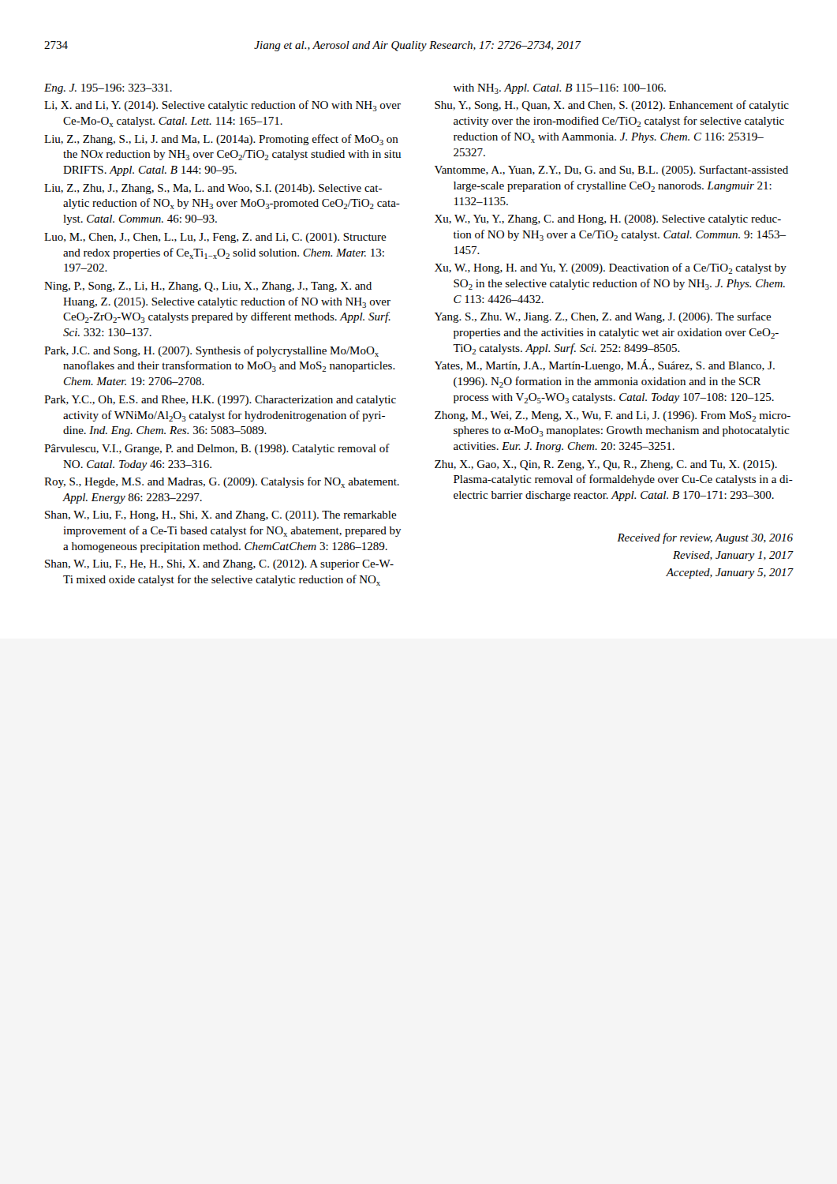2734 Jiang et al., Aerosol and Air Quality Research, 17: 2726–2734, 2017
Eng. J. 195–196: 323–331.
Li, X. and Li, Y. (2014). Selective catalytic reduction of NO with NH3 over Ce-Mo-Ox catalyst. Catal. Lett. 114: 165–171.
Liu, Z., Zhang, S., Li, J. and Ma, L. (2014a). Promoting effect of MoO3 on the NOx reduction by NH3 over CeO2/TiO2 catalyst studied with in situ DRIFTS. Appl. Catal. B 144: 90–95.
Liu, Z., Zhu, J., Zhang, S., Ma, L. and Woo, S.I. (2014b). Selective catalytic reduction of NOx by NH3 over MoO3-promoted CeO2/TiO2 catalyst. Catal. Commun. 46: 90–93.
Luo, M., Chen, J., Chen, L., Lu, J., Feng, Z. and Li, C. (2001). Structure and redox properties of CexTi1−xO2 solid solution. Chem. Mater. 13: 197–202.
Ning, P., Song, Z., Li, H., Zhang, Q., Liu, X., Zhang, J., Tang, X. and Huang, Z. (2015). Selective catalytic reduction of NO with NH3 over CeO2-ZrO2-WO3 catalysts prepared by different methods. Appl. Surf. Sci. 332: 130–137.
Park, J.C. and Song, H. (2007). Synthesis of polycrystalline Mo/MoOx nanoflakes and their transformation to MoO3 and MoS2 nanoparticles. Chem. Mater. 19: 2706–2708.
Park, Y.C., Oh, E.S. and Rhee, H.K. (1997). Characterization and catalytic activity of WNiMo/Al2O3 catalyst for hydrodenitrogenation of pyridine. Ind. Eng. Chem. Res. 36: 5083–5089.
Pârvulescu, V.I., Grange, P. and Delmon, B. (1998). Catalytic removal of NO. Catal. Today 46: 233–316.
Roy, S., Hegde, M.S. and Madras, G. (2009). Catalysis for NOx abatement. Appl. Energy 86: 2283–2297.
Shan, W., Liu, F., Hong, H., Shi, X. and Zhang, C. (2011). The remarkable improvement of a Ce-Ti based catalyst for NOx abatement, prepared by a homogeneous precipitation method. ChemCatChem 3: 1286–1289.
Shan, W., Liu, F., He, H., Shi, X. and Zhang, C. (2012). A superior Ce-W-Ti mixed oxide catalyst for the selective catalytic reduction of NOx with NH3. Appl. Catal. B 115–116: 100–106.
Shu, Y., Song, H., Quan, X. and Chen, S. (2012). Enhancement of catalytic activity over the iron-modified Ce/TiO2 catalyst for selective catalytic reduction of NOx with Aammonia. J. Phys. Chem. C 116: 25319–25327.
Vantomme, A., Yuan, Z.Y., Du, G. and Su, B.L. (2005). Surfactant-assisted large-scale preparation of crystalline CeO2 nanorods. Langmuir 21: 1132–1135.
Xu, W., Yu, Y., Zhang, C. and Hong, H. (2008). Selective catalytic reduction of NO by NH3 over a Ce/TiO2 catalyst. Catal. Commun. 9: 1453–1457.
Xu, W., Hong, H. and Yu, Y. (2009). Deactivation of a Ce/TiO2 catalyst by SO2 in the selective catalytic reduction of NO by NH3. J. Phys. Chem. C 113: 4426–4432.
Yang. S., Zhu. W., Jiang. Z., Chen, Z. and Wang, J. (2006). The surface properties and the activities in catalytic wet air oxidation over CeO2-TiO2 catalysts. Appl. Surf. Sci. 252: 8499–8505.
Yates, M., Martín, J.A., Martín-Luengo, M.Á., Suárez, S. and Blanco, J. (1996). N2O formation in the ammonia oxidation and in the SCR process with V2O5-WO3 catalysts. Catal. Today 107–108: 120–125.
Zhong, M., Wei, Z., Meng, X., Wu, F. and Li, J. (1996). From MoS2 microspheres to α-MoO3 manoplates: Growth mechanism and photocatalytic activities. Eur. J. Inorg. Chem. 20: 3245–3251.
Zhu, X., Gao, X., Qin, R. Zeng, Y., Qu, R., Zheng, C. and Tu, X. (2015). Plasma-catalytic removal of formaldehyde over Cu-Ce catalysts in a dielectric barrier discharge reactor. Appl. Catal. B 170–171: 293–300.
Received for review, August 30, 2016
Revised, January 1, 2017
Accepted, January 5, 2017